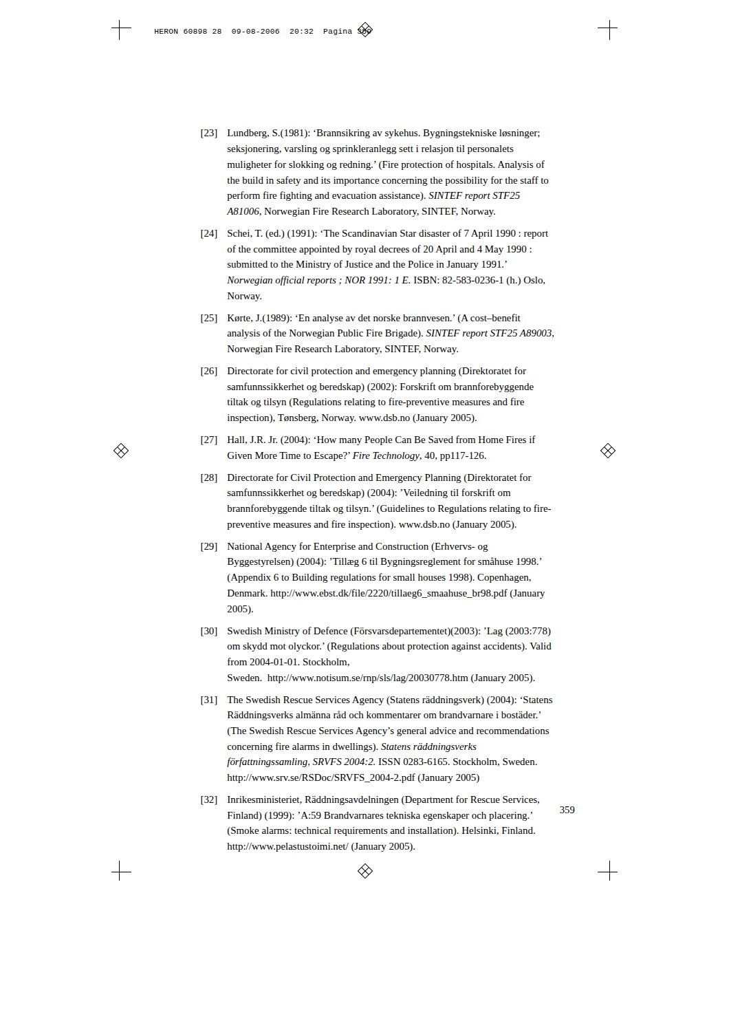HERON 60898 28 09-08-2006 20:32 Pagina 359
[23] Lundberg, S.(1981): ‘Brannsikring av sykehus. Bygningstekniske løsninger; seksjonering, varsling og sprinkleranlegg sett i relasjon til personalets muligheter for slokking og redning.’ (Fire protection of hospitals. Analysis of the build in safety and its importance concerning the possibility for the staff to perform fire fighting and evacuation assistance). SINTEF report STF25 A81006, Norwegian Fire Research Laboratory, SINTEF, Norway.
[24] Schei, T. (ed.) (1991): ‘The Scandinavian Star disaster of 7 April 1990 : report of the committee appointed by royal decrees of 20 April and 4 May 1990 : submitted to the Ministry of Justice and the Police in January 1991.’ Norwegian official reports ; NOR 1991: 1 E. ISBN: 82-583-0236-1 (h.) Oslo, Norway.
[25] Kørte, J.(1989): ‘En analyse av det norske brannvesen.’ (A cost–benefit analysis of the Norwegian Public Fire Brigade). SINTEF report STF25 A89003, Norwegian Fire Research Laboratory, SINTEF, Norway.
[26] Directorate for civil protection and emergency planning (Direktoratet for samfunnssikkerhet og beredskap) (2002): Forskrift om brannforebyggende tiltak og tilsyn (Regulations relating to fire-preventive measures and fire inspection), Tønsberg, Norway. www.dsb.no (January 2005).
[27] Hall, J.R. Jr. (2004): ‘How many People Can Be Saved from Home Fires if Given More Time to Escape?’ Fire Technology, 40, pp117-126.
[28] Directorate for Civil Protection and Emergency Planning (Direktoratet for samfunnssikkerhet og beredskap) (2004): ’Veiledning til forskrift om brannforebyggende tiltak og tilsyn.’ (Guidelines to Regulations relating to fire-preventive measures and fire inspection). www.dsb.no (January 2005).
[29] National Agency for Enterprise and Construction (Erhvervs- og Byggestyrelsen) (2004): ’Tillæg 6 til Bygningsreglement for småhuse 1998.’ (Appendix 6 to Building regulations for small houses 1998). Copenhagen, Denmark. http://www.ebst.dk/file/2220/tillaeg6_smaahuse_br98.pdf (January 2005).
[30] Swedish Ministry of Defence (Försvarsdepartementet)(2003): ’Lag (2003:778) om skydd mot olyckor.’ (Regulations about protection against accidents). Valid from 2004-01-01. Stockholm, Sweden. http://www.notisum.se/rnp/sls/lag/20030778.htm (January 2005).
[31] The Swedish Rescue Services Agency (Statens räddningsverk) (2004): ‘Statens Räddningsverks almänna råd och kommentarer om brandvarnare i bostäder.’ (The Swedish Rescue Services Agency’s general advice and recommendations concerning fire alarms in dwellings). Statens räddningsverks författningssamling, SRVFS 2004:2. ISSN 0283-6165. Stockholm, Sweden. http://www.srv.se/RSDoc/SRVFS_2004-2.pdf (January 2005)
[32] Inrikesministeriet, Räddningsavdelningen (Department for Rescue Services, Finland) (1999): ’A:59 Brandvarnares tekniska egenskaper och placering.’ (Smoke alarms: technical requirements and installation). Helsinki, Finland. http://www.pelastustoimi.net/ (January 2005).
359